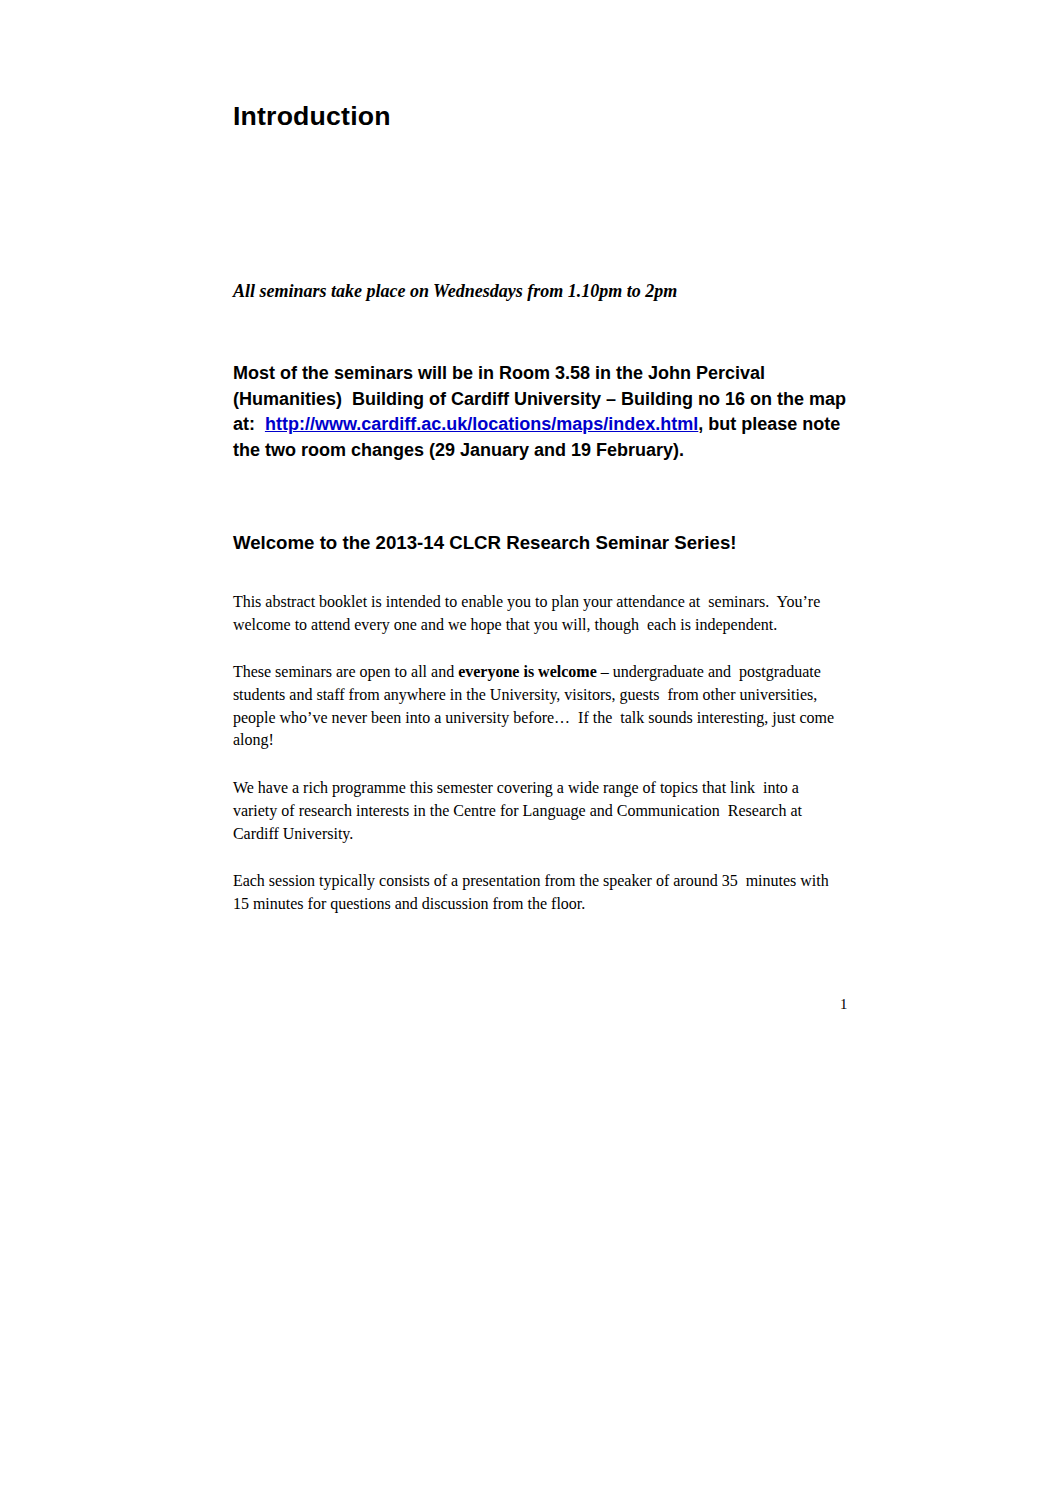Introduction
All seminars take place on Wednesdays from 1.10pm to 2pm
Most of the seminars will be in Room 3.58 in the John Percival (Humanities) Building of Cardiff University – Building no 16 on the map at: http://www.cardiff.ac.uk/locations/maps/index.html, but please note the two room changes (29 January and 19 February).
Welcome to the 2013-14 CLCR Research Seminar Series!
This abstract booklet is intended to enable you to plan your attendance at seminars. You’re welcome to attend every one and we hope that you will, though each is independent.
These seminars are open to all and everyone is welcome – undergraduate and postgraduate students and staff from anywhere in the University, visitors, guests from other universities, people who’ve never been into a university before… If the talk sounds interesting, just come along!
We have a rich programme this semester covering a wide range of topics that link into a variety of research interests in the Centre for Language and Communication Research at Cardiff University.
Each session typically consists of a presentation from the speaker of around 35 minutes with 15 minutes for questions and discussion from the floor.
1